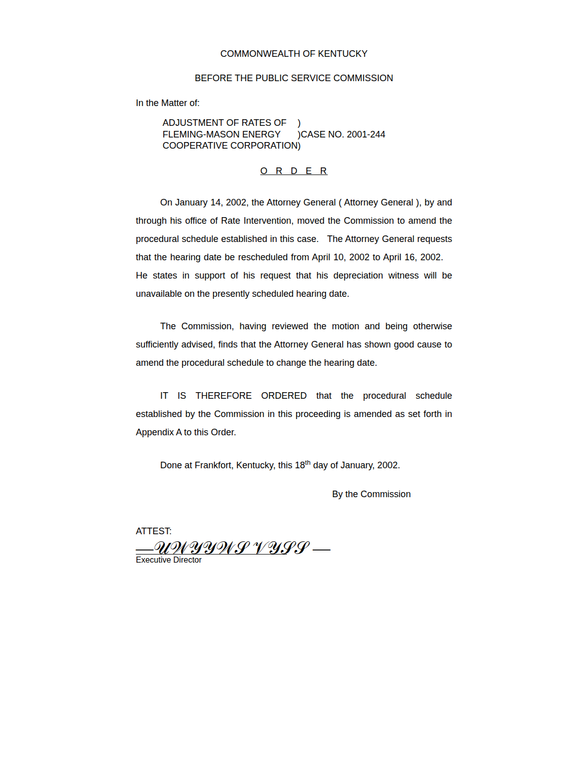COMMONWEALTH OF KENTUCKY
BEFORE THE PUBLIC SERVICE COMMISSION
In the Matter of:
| ADJUSTMENT OF RATES OF | ) | |
| FLEMING-MASON ENERGY | ) | CASE NO. 2001-244 |
| COOPERATIVE CORPORATION | ) | |
O R D E R
On January 14, 2002, the Attorney General ( Attorney General ), by and through his office of Rate Intervention, moved the Commission to amend the procedural schedule established in this case. The Attorney General requests that the hearing date be rescheduled from April 10, 2002 to April 16, 2002. He states in support of his request that his depreciation witness will be unavailable on the presently scheduled hearing date.
The Commission, having reviewed the motion and being otherwise sufficiently advised, finds that the Attorney General has shown good cause to amend the procedural schedule to change the hearing date.
IT IS THEREFORE ORDERED that the procedural schedule established by the Commission in this proceeding is amended as set forth in Appendix A to this Order.
Done at Frankfort, Kentucky, this 18th day of January, 2002.
By the Commission
ATTEST:
—𝒰𝒲𝒴𝒴𝒲𝒮 𝒱𝒴𝒮𝒮 —
Executive Director